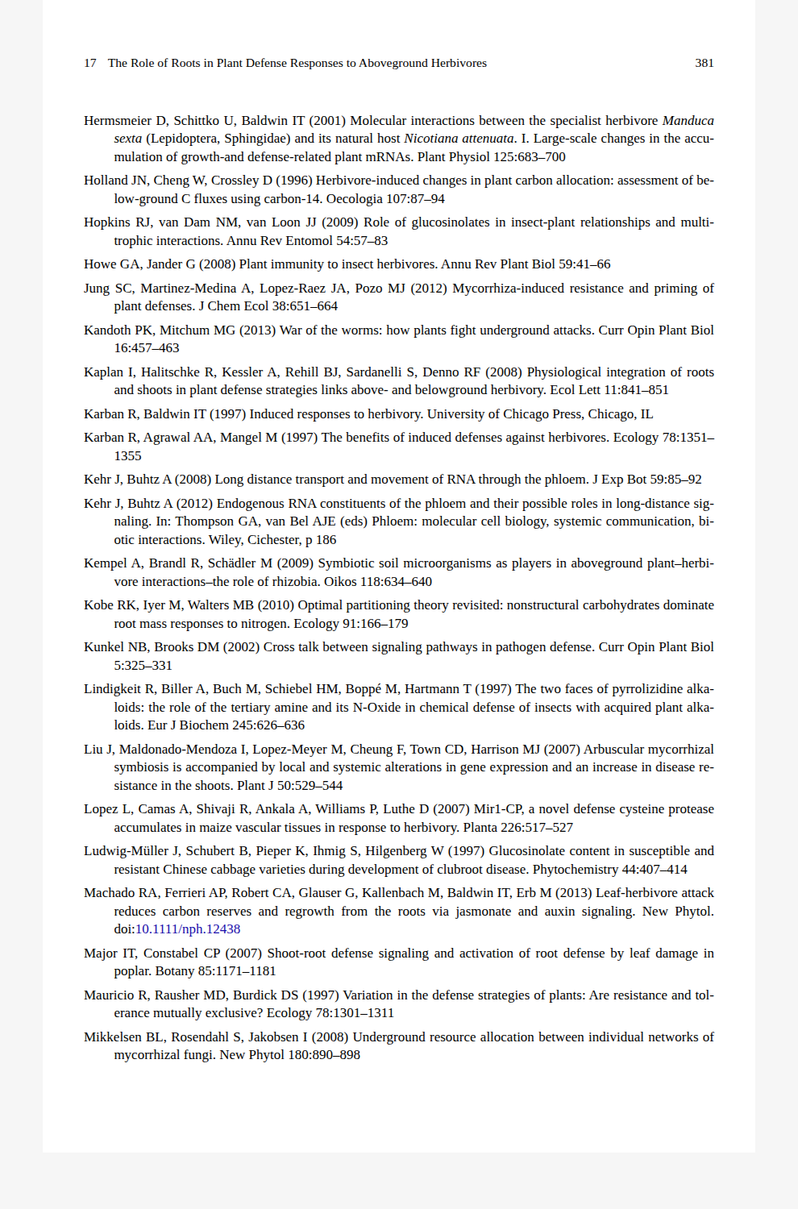17 The Role of Roots in Plant Defense Responses to Aboveground Herbivores 381
Hermsmeier D, Schittko U, Baldwin IT (2001) Molecular interactions between the specialist herbivore Manduca sexta (Lepidoptera, Sphingidae) and its natural host Nicotiana attenuata. I. Large-scale changes in the accumulation of growth-and defense-related plant mRNAs. Plant Physiol 125:683–700
Holland JN, Cheng W, Crossley D (1996) Herbivore-induced changes in plant carbon allocation: assessment of below-ground C fluxes using carbon-14. Oecologia 107:87–94
Hopkins RJ, van Dam NM, van Loon JJ (2009) Role of glucosinolates in insect-plant relationships and multitrophic interactions. Annu Rev Entomol 54:57–83
Howe GA, Jander G (2008) Plant immunity to insect herbivores. Annu Rev Plant Biol 59:41–66
Jung SC, Martinez-Medina A, Lopez-Raez JA, Pozo MJ (2012) Mycorrhiza-induced resistance and priming of plant defenses. J Chem Ecol 38:651–664
Kandoth PK, Mitchum MG (2013) War of the worms: how plants fight underground attacks. Curr Opin Plant Biol 16:457–463
Kaplan I, Halitschke R, Kessler A, Rehill BJ, Sardanelli S, Denno RF (2008) Physiological integration of roots and shoots in plant defense strategies links above- and belowground herbivory. Ecol Lett 11:841–851
Karban R, Baldwin IT (1997) Induced responses to herbivory. University of Chicago Press, Chicago, IL
Karban R, Agrawal AA, Mangel M (1997) The benefits of induced defenses against herbivores. Ecology 78:1351–1355
Kehr J, Buhtz A (2008) Long distance transport and movement of RNA through the phloem. J Exp Bot 59:85–92
Kehr J, Buhtz A (2012) Endogenous RNA constituents of the phloem and their possible roles in long-distance signaling. In: Thompson GA, van Bel AJE (eds) Phloem: molecular cell biology, systemic communication, biotic interactions. Wiley, Cichester, p 186
Kempel A, Brandl R, Schädler M (2009) Symbiotic soil microorganisms as players in aboveground plant–herbivore interactions–the role of rhizobia. Oikos 118:634–640
Kobe RK, Iyer M, Walters MB (2010) Optimal partitioning theory revisited: nonstructural carbohydrates dominate root mass responses to nitrogen. Ecology 91:166–179
Kunkel NB, Brooks DM (2002) Cross talk between signaling pathways in pathogen defense. Curr Opin Plant Biol 5:325–331
Lindigkeit R, Biller A, Buch M, Schiebel HM, Boppé M, Hartmann T (1997) The two faces of pyrrolizidine alkaloids: the role of the tertiary amine and its N-Oxide in chemical defense of insects with acquired plant alkaloids. Eur J Biochem 245:626–636
Liu J, Maldonado-Mendoza I, Lopez-Meyer M, Cheung F, Town CD, Harrison MJ (2007) Arbuscular mycorrhizal symbiosis is accompanied by local and systemic alterations in gene expression and an increase in disease resistance in the shoots. Plant J 50:529–544
Lopez L, Camas A, Shivaji R, Ankala A, Williams P, Luthe D (2007) Mir1-CP, a novel defense cysteine protease accumulates in maize vascular tissues in response to herbivory. Planta 226:517–527
Ludwig-Müller J, Schubert B, Pieper K, Ihmig S, Hilgenberg W (1997) Glucosinolate content in susceptible and resistant Chinese cabbage varieties during development of clubroot disease. Phytochemistry 44:407–414
Machado RA, Ferrieri AP, Robert CA, Glauser G, Kallenbach M, Baldwin IT, Erb M (2013) Leaf-herbivore attack reduces carbon reserves and regrowth from the roots via jasmonate and auxin signaling. New Phytol. doi:10.1111/nph.12438
Major IT, Constabel CP (2007) Shoot-root defense signaling and activation of root defense by leaf damage in poplar. Botany 85:1171–1181
Mauricio R, Rausher MD, Burdick DS (1997) Variation in the defense strategies of plants: Are resistance and tolerance mutually exclusive? Ecology 78:1301–1311
Mikkelsen BL, Rosendahl S, Jakobsen I (2008) Underground resource allocation between individual networks of mycorrhizal fungi. New Phytol 180:890–898